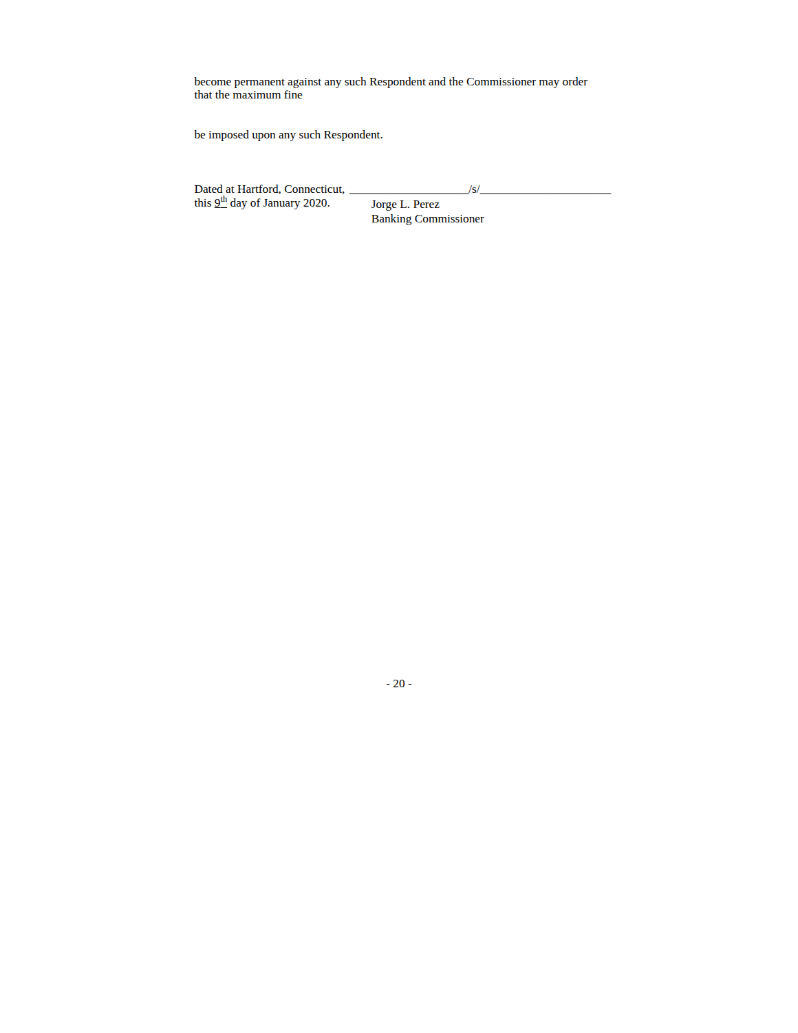become permanent against any such Respondent and the Commissioner may order that the maximum fine
be imposed upon any such Respondent.
Dated at Hartford, Connecticut,
this 9th day of January 2020.
____________________/s/______________________
Jorge L. Perez
Banking Commissioner
- 20 -